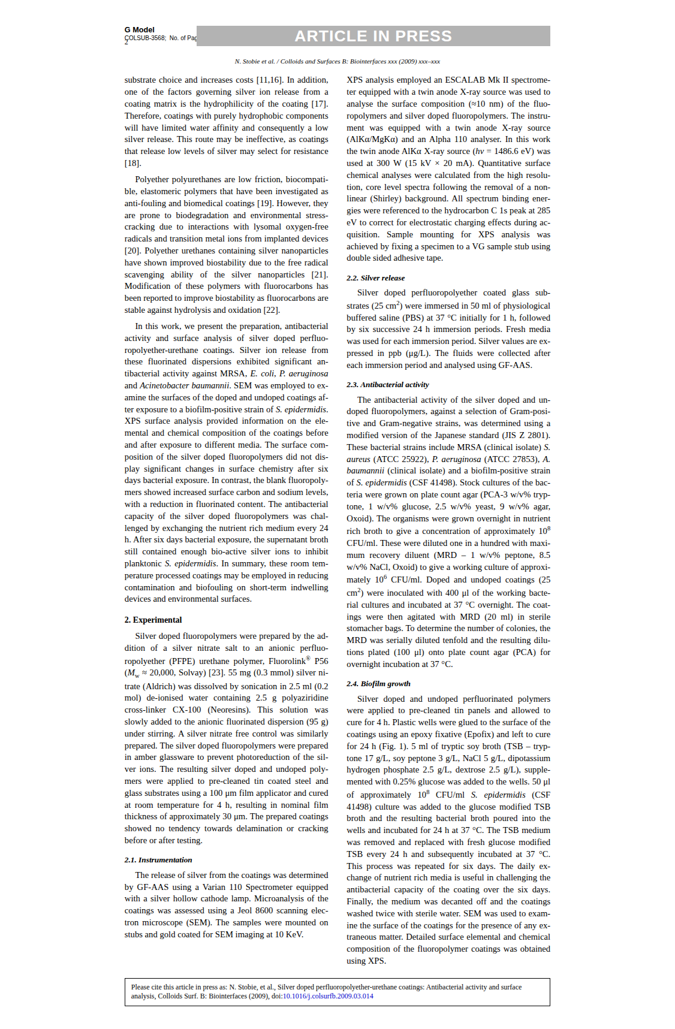G Model
COLSUB-3568; No. of Pages 6
ARTICLE IN PRESS
2
N. Stobie et al. / Colloids and Surfaces B: Biointerfaces xxx (2009) xxx–xxx
substrate choice and increases costs [11,16]. In addition, one of the factors governing silver ion release from a coating matrix is the hydrophilicity of the coating [17]. Therefore, coatings with purely hydrophobic components will have limited water affinity and consequently a low silver release. This route may be ineffective, as coatings that release low levels of silver may select for resistance [18].
Polyether polyurethanes are low friction, biocompatible, elastomeric polymers that have been investigated as anti-fouling and biomedical coatings [19]. However, they are prone to biodegradation and environmental stress-cracking due to interactions with lysomal oxygen-free radicals and transition metal ions from implanted devices [20]. Polyether urethanes containing silver nanoparticles have shown improved biostability due to the free radical scavenging ability of the silver nanoparticles [21]. Modification of these polymers with fluorocarbons has been reported to improve biostability as fluorocarbons are stable against hydrolysis and oxidation [22].
In this work, we present the preparation, antibacterial activity and surface analysis of silver doped perfluoropolyether-urethane coatings. Silver ion release from these fluorinated dispersions exhibited significant antibacterial activity against MRSA, E. coli, P. aeruginosa and Acinetobacter baumannii. SEM was employed to examine the surfaces of the doped and undoped coatings after exposure to a biofilm-positive strain of S. epidermidis. XPS surface analysis provided information on the elemental and chemical composition of the coatings before and after exposure to different media. The surface composition of the silver doped fluoropolymers did not display significant changes in surface chemistry after six days bacterial exposure. In contrast, the blank fluoropolymers showed increased surface carbon and sodium levels, with a reduction in fluorinated content. The antibacterial capacity of the silver doped fluoropolymers was challenged by exchanging the nutrient rich medium every 24 h. After six days bacterial exposure, the supernatant broth still contained enough bio-active silver ions to inhibit planktonic S. epidermidis. In summary, these room temperature processed coatings may be employed in reducing contamination and biofouling on short-term indwelling devices and environmental surfaces.
2. Experimental
Silver doped fluoropolymers were prepared by the addition of a silver nitrate salt to an anionic perfluoropolyether (PFPE) urethane polymer, Fluorolink® P56 (Mw ≈ 20,000, Solvay) [23]. 55 mg (0.3 mmol) silver nitrate (Aldrich) was dissolved by sonication in 2.5 ml (0.2 mol) de-ionised water containing 2.5 g polyaziridine cross-linker CX-100 (Neoresins). This solution was slowly added to the anionic fluorinated dispersion (95 g) under stirring. A silver nitrate free control was similarly prepared. The silver doped fluoropolymers were prepared in amber glassware to prevent photoreduction of the silver ions. The resulting silver doped and undoped polymers were applied to pre-cleaned tin coated steel and glass substrates using a 100 μm film applicator and cured at room temperature for 4 h, resulting in nominal film thickness of approximately 30 μm. The prepared coatings showed no tendency towards delamination or cracking before or after testing.
2.1. Instrumentation
The release of silver from the coatings was determined by GF-AAS using a Varian 110 Spectrometer equipped with a silver hollow cathode lamp. Microanalysis of the coatings was assessed using a Jeol 8600 scanning electron microscope (SEM). The samples were mounted on stubs and gold coated for SEM imaging at 10 KeV.
XPS analysis employed an ESCALAB Mk II spectrometer equipped with a twin anode X-ray source was used to analyse the surface composition (≈10 nm) of the fluoropolymers and silver doped fluoropolymers. The instrument was equipped with a twin anode X-ray source (AlKα/MgKα) and an Alpha 110 analyser. In this work the twin anode AlKα X-ray source (hν = 1486.6 eV) was used at 300 W (15 kV × 20 mA). Quantitative surface chemical analyses were calculated from the high resolution, core level spectra following the removal of a non-linear (Shirley) background. All spectrum binding energies were referenced to the hydrocarbon C 1s peak at 285 eV to correct for electrostatic charging effects during acquisition. Sample mounting for XPS analysis was achieved by fixing a specimen to a VG sample stub using double sided adhesive tape.
2.2. Silver release
Silver doped perfluoropolyether coated glass substrates (25 cm2) were immersed in 50 ml of physiological buffered saline (PBS) at 37 °C initially for 1 h, followed by six successive 24 h immersion periods. Fresh media was used for each immersion period. Silver values are expressed in ppb (μg/L). The fluids were collected after each immersion period and analysed using GF-AAS.
2.3. Antibacterial activity
The antibacterial activity of the silver doped and undoped fluoropolymers, against a selection of Gram-positive and Gram-negative strains, was determined using a modified version of the Japanese standard (JIS Z 2801). These bacterial strains include MRSA (clinical isolate) S. aureus (ATCC 25922), P. aeruginosa (ATCC 27853), A. baumannii (clinical isolate) and a biofilm-positive strain of S. epidermidis (CSF 41498). Stock cultures of the bacteria were grown on plate count agar (PCA-3 w/v% tryptone, 1 w/v% glucose, 2.5 w/v% yeast, 9 w/v% agar, Oxoid). The organisms were grown overnight in nutrient rich broth to give a concentration of approximately 108 CFU/ml. These were diluted one in a hundred with maximum recovery diluent (MRD – 1 w/v% peptone, 8.5 w/v% NaCl, Oxoid) to give a working culture of approximately 106 CFU/ml. Doped and undoped coatings (25 cm2) were inoculated with 400 μl of the working bacterial cultures and incubated at 37 °C overnight. The coatings were then agitated with MRD (20 ml) in sterile stomacher bags. To determine the number of colonies, the MRD was serially diluted tenfold and the resulting dilutions plated (100 μl) onto plate count agar (PCA) for overnight incubation at 37 °C.
2.4. Biofilm growth
Silver doped and undoped perfluorinated polymers were applied to pre-cleaned tin panels and allowed to cure for 4 h. Plastic wells were glued to the surface of the coatings using an epoxy fixative (Epofix) and left to cure for 24 h (Fig. 1). 5 ml of tryptic soy broth (TSB – tryptone 17 g/L, soy peptone 3 g/L, NaCl 5 g/L, dipotassium hydrogen phosphate 2.5 g/L, dextrose 2.5 g/L), supplemented with 0.25% glucose was added to the wells. 50 μl of approximately 108 CFU/ml S. epidermidis (CSF 41498) culture was added to the glucose modified TSB broth and the resulting bacterial broth poured into the wells and incubated for 24 h at 37 °C. The TSB medium was removed and replaced with fresh glucose modified TSB every 24 h and subsequently incubated at 37 °C. This process was repeated for six days. The daily exchange of nutrient rich media is useful in challenging the antibacterial capacity of the coating over the six days. Finally, the medium was decanted off and the coatings washed twice with sterile water. SEM was used to examine the surface of the coatings for the presence of any extraneous matter. Detailed surface elemental and chemical composition of the fluoropolymer coatings was obtained using XPS.
Please cite this article in press as: N. Stobie, et al., Silver doped perfluoropolyether-urethane coatings: Antibacterial activity and surface analysis, Colloids Surf. B: Biointerfaces (2009), doi:10.1016/j.colsurfb.2009.03.014